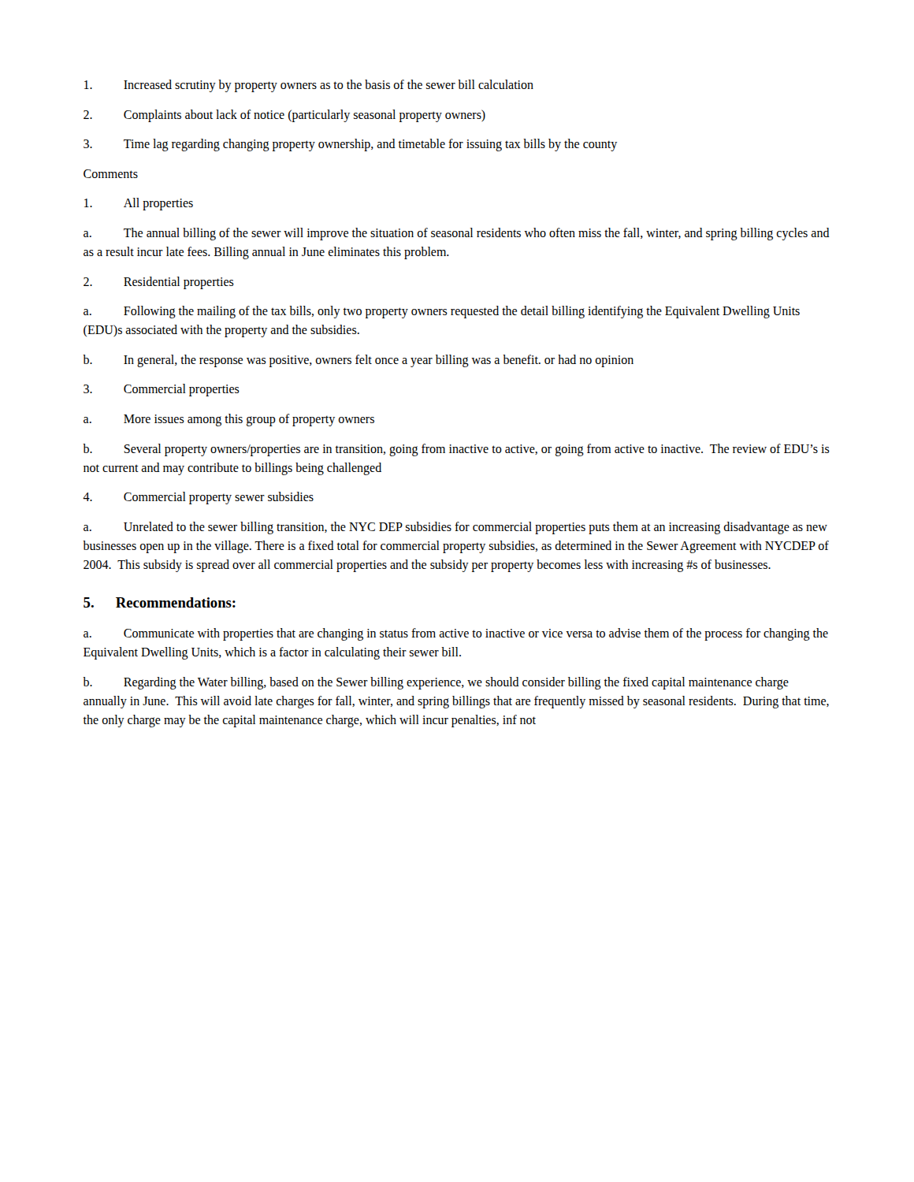1. Increased scrutiny by property owners as to the basis of the sewer bill calculation
2. Complaints about lack of notice (particularly seasonal property owners)
3. Time lag regarding changing property ownership, and timetable for issuing tax bills by the county
Comments
1. All properties
a. The annual billing of the sewer will improve the situation of seasonal residents who often miss the fall, winter, and spring billing cycles and as a result incur late fees. Billing annual in June eliminates this problem.
2. Residential properties
a. Following the mailing of the tax bills, only two property owners requested the detail billing identifying the Equivalent Dwelling Units (EDU)s associated with the property and the subsidies.
b. In general, the response was positive, owners felt once a year billing was a benefit. or had no opinion
3. Commercial properties
a. More issues among this group of property owners
b. Several property owners/properties are in transition, going from inactive to active, or going from active to inactive. The review of EDU’s is not current and may contribute to billings being challenged
4. Commercial property sewer subsidies
a. Unrelated to the sewer billing transition, the NYC DEP subsidies for commercial properties puts them at an increasing disadvantage as new businesses open up in the village. There is a fixed total for commercial property subsidies, as determined in the Sewer Agreement with NYCDEP of 2004. This subsidy is spread over all commercial properties and the subsidy per property becomes less with increasing #s of businesses.
5. Recommendations:
a. Communicate with properties that are changing in status from active to inactive or vice versa to advise them of the process for changing the Equivalent Dwelling Units, which is a factor in calculating their sewer bill.
b. Regarding the Water billing, based on the Sewer billing experience, we should consider billing the fixed capital maintenance charge annually in June. This will avoid late charges for fall, winter, and spring billings that are frequently missed by seasonal residents. During that time, the only charge may be the capital maintenance charge, which will incur penalties, inf not